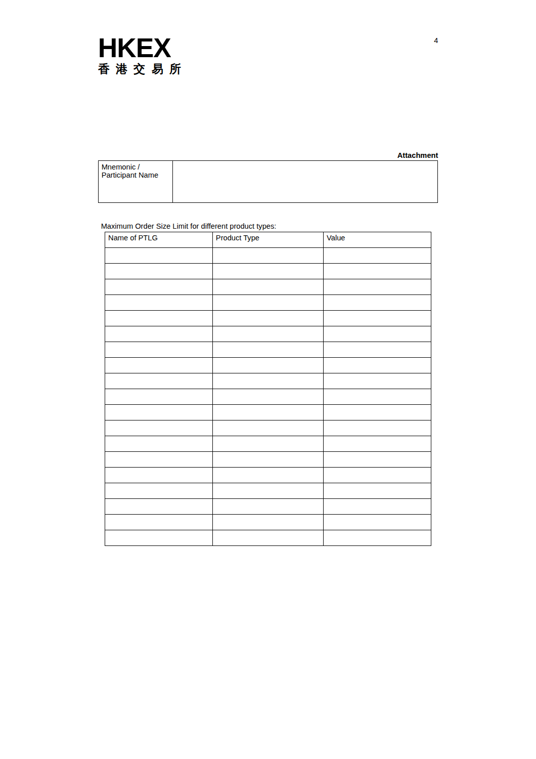HKEX 香 港 交 易 所
4
Attachment
| Mnemonic / Participant Name | |
Maximum Order Size Limit for different product types:
| Name of PTLG | Product Type | Value |
| --- | --- | --- |